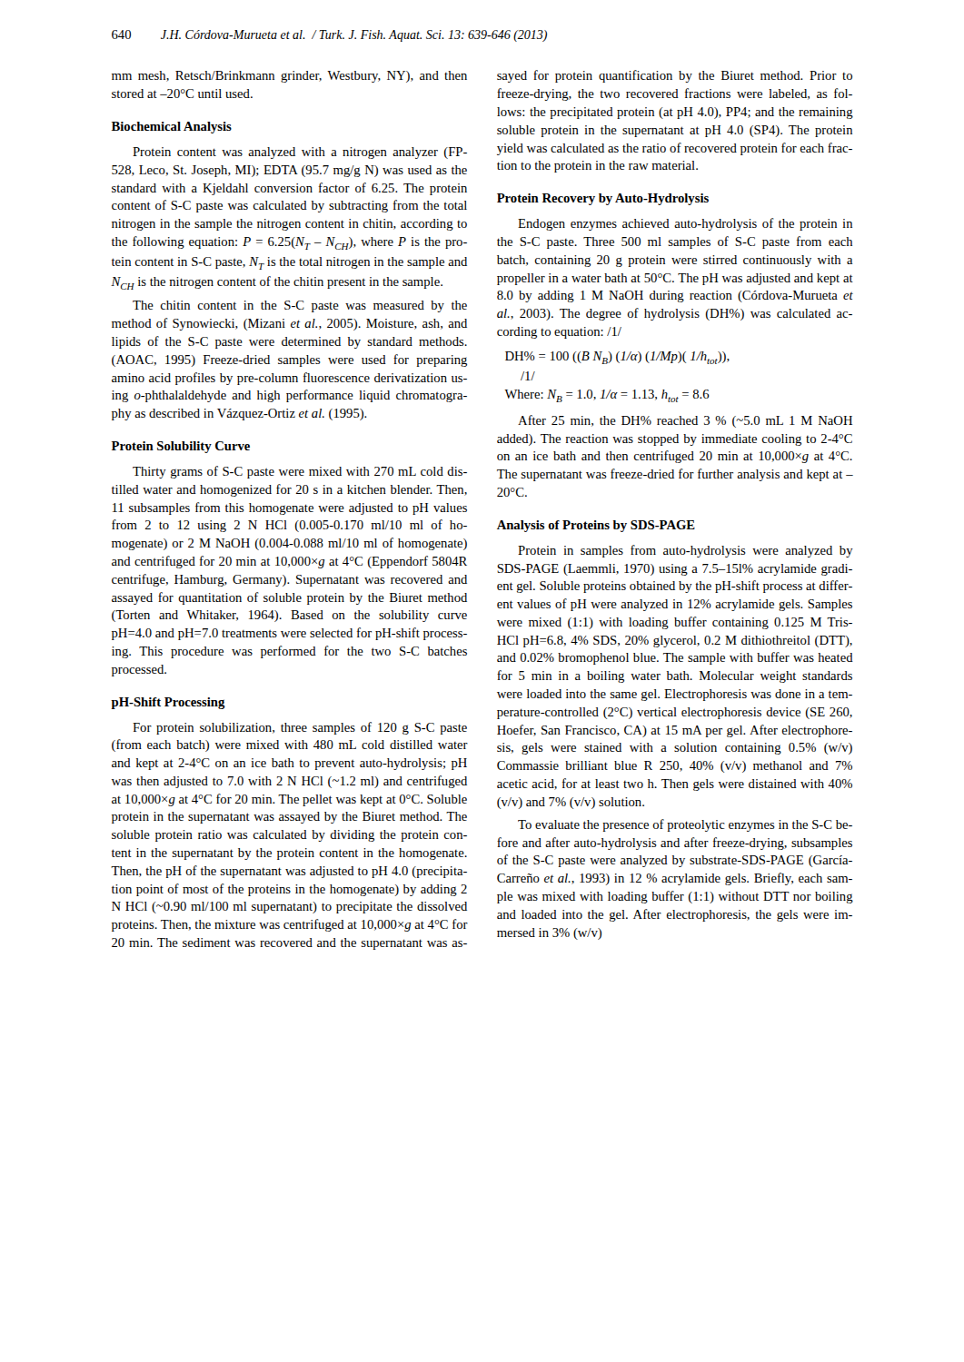640 J.H. Córdova-Murueta et al. / Turk. J. Fish. Aquat. Sci. 13: 639-646 (2013)
mm mesh, Retsch/Brinkmann grinder, Westbury, NY), and then stored at –20°C until used.
Biochemical Analysis
Protein content was analyzed with a nitrogen analyzer (FP-528, Leco, St. Joseph, MI); EDTA (95.7 mg/g N) was used as the standard with a Kjeldahl conversion factor of 6.25. The protein content of S-C paste was calculated by subtracting from the total nitrogen in the sample the nitrogen content in chitin, according to the following equation: P = 6.25(NT – NCH), where P is the protein content in S-C paste, NT is the total nitrogen in the sample and NCH is the nitrogen content of the chitin present in the sample.
The chitin content in the S-C paste was measured by the method of Synowiecki, (Mizani et al., 2005). Moisture, ash, and lipids of the S-C paste were determined by standard methods.(AOAC, 1995) Freeze-dried samples were used for preparing amino acid profiles by pre-column fluorescence derivatization using o-phthalaldehyde and high performance liquid chromatography as described in Vázquez-Ortiz et al. (1995).
Protein Solubility Curve
Thirty grams of S-C paste were mixed with 270 mL cold distilled water and homogenized for 20 s in a kitchen blender. Then, 11 subsamples from this homogenate were adjusted to pH values from 2 to 12 using 2 N HCl (0.005-0.170 ml/10 ml of homogenate) or 2 M NaOH (0.004-0.088 ml/10 ml of homogenate) and centrifuged for 20 min at 10,000×g at 4°C (Eppendorf 5804R centrifuge, Hamburg, Germany). Supernatant was recovered and assayed for quantitation of soluble protein by the Biuret method (Torten and Whitaker, 1964). Based on the solubility curve pH=4.0 and pH=7.0 treatments were selected for pH-shift processing. This procedure was performed for the two S-C batches processed.
pH-Shift Processing
For protein solubilization, three samples of 120 g S-C paste (from each batch) were mixed with 480 mL cold distilled water and kept at 2-4°C on an ice bath to prevent auto-hydrolysis; pH was then adjusted to 7.0 with 2 N HCl (~1.2 ml) and centrifuged at 10,000×g at 4°C for 20 min. The pellet was kept at 0°C. Soluble protein in the supernatant was assayed by the Biuret method. The soluble protein ratio was calculated by dividing the protein content in the supernatant by the protein content in the homogenate. Then, the pH of the supernatant was adjusted to pH 4.0 (precipitation point of most of the proteins in the homogenate) by adding 2 N HCl (~0.90 ml/100 ml supernatant) to precipitate the dissolved proteins. Then, the mixture was centrifuged at 10,000×g at 4°C for 20 min. The sediment was recovered and the supernatant was assayed for protein quantification by the Biuret method. Prior to freeze-drying, the two recovered fractions were labeled, as follows: the precipitated protein (at pH 4.0), PP4; and the remaining soluble protein in the supernatant at pH 4.0 (SP4). The protein yield was calculated as the ratio of recovered protein for each fraction to the protein in the raw material.
Protein Recovery by Auto-Hydrolysis
Endogen enzymes achieved auto-hydrolysis of the protein in the S-C paste. Three 500 ml samples of S-C paste from each batch, containing 20 g protein were stirred continuously with a propeller in a water bath at 50°C. The pH was adjusted and kept at 8.0 by adding 1 M NaOH during reaction (Córdova-Murueta et al., 2003). The degree of hydrolysis (DH%) was calculated according to equation: /1/
DH% = 100 ((B NB) (1/α) (1/Mp)( 1/htot)),
/1/
Where: NB = 1.0, 1/α = 1.13, htot = 8.6
After 25 min, the DH% reached 3 % (~5.0 mL 1 M NaOH added). The reaction was stopped by immediate cooling to 2-4°C on an ice bath and then centrifuged 20 min at 10,000×g at 4°C. The supernatant was freeze-dried for further analysis and kept at –20°C.
Analysis of Proteins by SDS-PAGE
Protein in samples from auto-hydrolysis were analyzed by SDS-PAGE (Laemmli, 1970) using a 7.5–15l% acrylamide gradient gel. Soluble proteins obtained by the pH-shift process at different values of pH were analyzed in 12% acrylamide gels. Samples were mixed (1:1) with loading buffer containing 0.125 M Tris-HCl pH=6.8, 4% SDS, 20% glycerol, 0.2 M dithiothreitol (DTT), and 0.02% bromophenol blue. The sample with buffer was heated for 5 min in a boiling water bath. Molecular weight standards were loaded into the same gel. Electrophoresis was done in a temperature-controlled (2°C) vertical electrophoresis device (SE 260, Hoefer, San Francisco, CA) at 15 mA per gel. After electrophoresis, gels were stained with a solution containing 0.5% (w/v) Commassie brilliant blue R 250, 40% (v/v) methanol and 7% acetic acid, for at least two h. Then gels were distained with 40% (v/v) and 7% (v/v) solution.
To evaluate the presence of proteolytic enzymes in the S-C before and after auto-hydrolysis and after freeze-drying, subsamples of the S-C paste were analyzed by substrate-SDS-PAGE (García-Carreño et al., 1993) in 12 % acrylamide gels. Briefly, each sample was mixed with loading buffer (1:1) without DTT nor boiling and loaded into the gel. After electrophoresis, the gels were immersed in 3% (w/v)